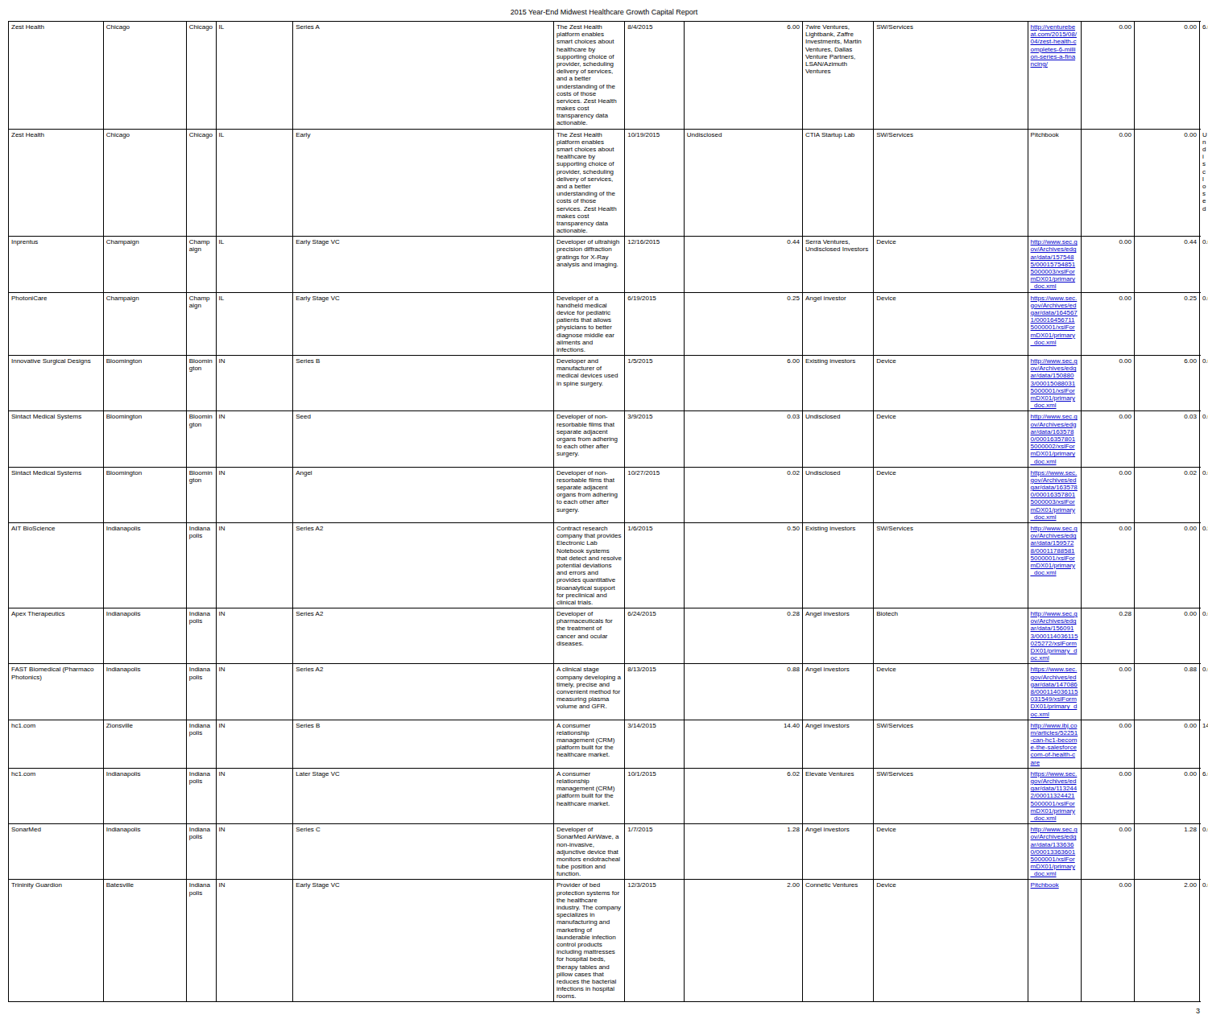2015 Year-End Midwest Healthcare Growth Capital Report
| Zest Health | Chicago | Chicago | IL | Series A | The Zest Health platform enables smart choices about healthcare by supporting choice of provider, scheduling delivery of services, and a better understanding of the costs of those services. Zest Health makes cost transparency data actionable. | 8/4/2015 | 6.00 | 7wire Ventures, Lightbank, Zaffre Investments, Martin Ventures, Dallas Venture Partners, LSAN/Azimuth Ventures | SW/Services | http://venturebeat.com/2015/08/04/zest-health-completes-6-million-series-a-financing/ | 0.00 | 0.00 | 6.00 |
| Zest Health | Chicago | Chicago | IL | Early | The Zest Health platform enables smart choices about healthcare by supporting choice of provider, scheduling delivery of services, and a better understanding of the costs of those services. Zest Health makes cost transparency data actionable. | 10/19/2015 | Undisclosed | CTIA Startup Lab | SW/Services | Pitchbook | 0.00 | 0.00 | Undisclosed |
| Inprentus | Champaign | Champaign | IL | Early Stage VC | Developer of ultrahigh precision diffraction gratings for X-Ray analysis and imaging. | 12/16/2015 | 0.44 | Serra Ventures, Undisclosed Investors | Device | http://www.sec.gov/Archives/edgar/data/1575485/000157548515000003/xslFormDX01/primary_doc.xml | 0.00 | 0.44 | 0.00 |
| PhotoniCare | Champaign | Champaign | IL | Early Stage VC | Developer of a handheld medical device for pediatric patients that allows physicians to better diagnose middle ear ailments and infections. | 6/19/2015 | 0.25 | Angel investor | Device | https://www.sec.gov/Archives/edgar/data/1645671/000164567115000001/xslFormDX01/primary_doc.xml | 0.00 | 0.25 | 0.00 |
| Innovative Surgical Designs | Bloomington | Bloomington | IN | Series B | Developer and manufacturer of medical devices used in spine surgery. | 1/5/2015 | 6.00 | Existing investors | Device | http://www.sec.gov/Archives/edgar/data/1508803/000150880315000001/xslFormDX01/primary_doc.xml | 0.00 | 6.00 | 0.00 |
| Sintact Medical Systems | Bloomington | Bloomington | IN | Seed | Developer of non-resorbable films that separate adjacent organs from adhering to each other after surgery. | 3/9/2015 | 0.03 | Undisclosed | Device | http://www.sec.gov/Archives/edgar/data/1635780/000163578015000002/xslFormDX01/primary_doc.xml | 0.00 | 0.03 | 0.00 |
| Sintact Medical Systems | Bloomington | Bloomington | IN | Angel | Developer of non-resorbable films that separate adjacent organs from adhering to each other after surgery. | 10/27/2015 | 0.02 | Undisclosed | Device | https://www.sec.gov/Archives/edgar/data/1635780/000163578015000003/xslFormDX01/primary_doc.xml | 0.00 | 0.02 | 0.00 |
| AIT BioScience | Indianapolis | Indianapolis | IN | Series A2 | Contract research company that provides Electronic Lab Notebook systems that detect and resolve potential deviations and errors and provides quantitative bioanalytical support for preclinical and clinical trials. | 1/6/2015 | 0.50 | Existing investors | SW/Services | http://www.sec.gov/Archives/edgar/data/1595728/000117885815000001/xslFormDX01/primary_doc.xml | 0.00 | 0.00 | 0.50 |
| Apex Therapeutics | Indianapolis | Indianapolis | IN | Series A2 | Developer of pharmaceuticals for the treatment of cancer and ocular diseases. | 6/24/2015 | 0.28 | Angel investors | Biotech | http://www.sec.gov/Archives/edgar/data/1560913/000114036115025272/xslFormDX01/primary_doc.xml | 0.28 | 0.00 | 0.00 |
| FAST Biomedical (Pharmaco Photonics) | Indianapolis | Indianapolis | IN | Series A2 | A clinical stage company developing a timely, precise and convenient method for measuring plasma volume and GFR. | 8/13/2015 | 0.88 | Angel investors | Device | https://www.sec.gov/Archives/edgar/data/1470868/000114036115031549/xslFormDX01/primary_doc.xml | 0.00 | 0.88 | 0.00 |
| hc1.com | Zionsville | Indianapolis | IN | Series B | A consumer relationship management (CRM) platform built for the healthcare market. | 3/14/2015 | 14.40 | Angel investors | SW/Services | http://www.ibj.com/articles/52251-can-hc1-become-the-salesforcecom-of-health-care | 0.00 | 0.00 | 14.40 |
| hc1.com | Indianapolis | Indianapolis | IN | Later Stage VC | A consumer relationship management (CRM) platform built for the healthcare market. | 10/1/2015 | 6.02 | Elevate Ventures | SW/Services | https://www.sec.gov/Archives/edgar/data/1132442/000113244215000001/xslFormDX01/primary_doc.xml | 0.00 | 0.00 | 6.02 |
| SonarMed | Indianapolis | Indianapolis | IN | Series C | Developer of SonarMed AirWave, a non-invasive, adjunctive device that monitors endotracheal tube position and function. | 1/7/2015 | 1.28 | Angel investors | Device | http://www.sec.gov/Archives/edgar/data/1336360/000133636015000001/xslFormDX01/primary_doc.xml | 0.00 | 1.28 | 0.00 |
| Trininity Guardion | Batesville | Indianapolis | IN | Early Stage VC | Provider of bed protection systems for the healthcare industry. The company specializes in manufacturing and marketing of launderable infection control products including mattresses for hospital beds, therapy tables and pillow cases that reduces the bacterial infections in hospital rooms. | 12/3/2015 | 2.00 | Connetic Ventures | Device | Pitchbook | 0.00 | 2.00 | 0.00 |
3